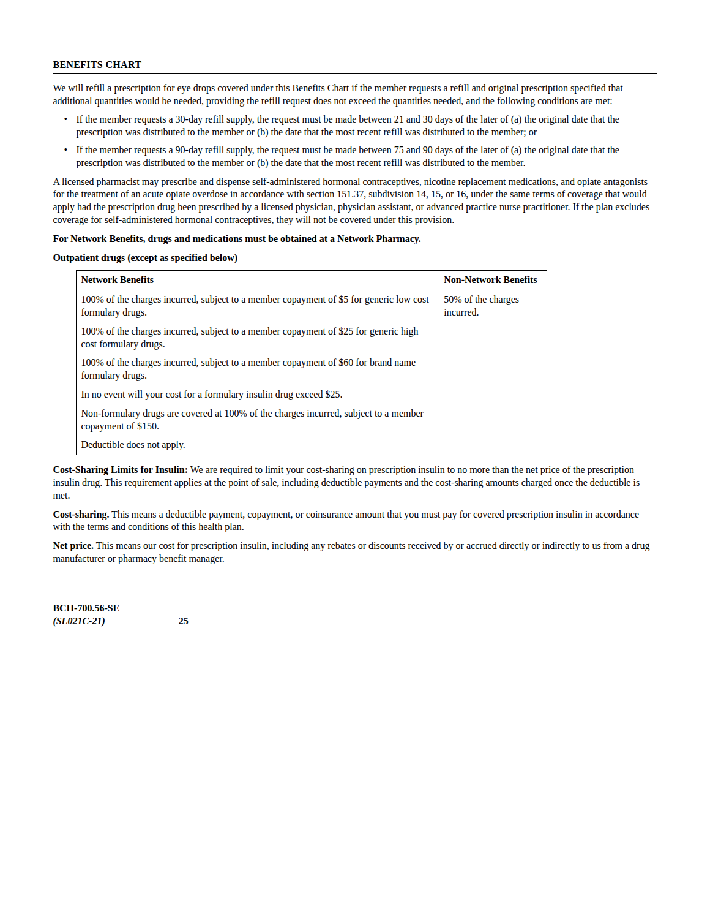BENEFITS CHART
We will refill a prescription for eye drops covered under this Benefits Chart if the member requests a refill and original prescription specified that additional quantities would be needed, providing the refill request does not exceed the quantities needed, and the following conditions are met:
If the member requests a 30-day refill supply, the request must be made between 21 and 30 days of the later of (a) the original date that the prescription was distributed to the member or (b) the date that the most recent refill was distributed to the member; or
If the member requests a 90-day refill supply, the request must be made between 75 and 90 days of the later of (a) the original date that the prescription was distributed to the member or (b) the date that the most recent refill was distributed to the member.
A licensed pharmacist may prescribe and dispense self-administered hormonal contraceptives, nicotine replacement medications, and opiate antagonists for the treatment of an acute opiate overdose in accordance with section 151.37, subdivision 14, 15, or 16, under the same terms of coverage that would apply had the prescription drug been prescribed by a licensed physician, physician assistant, or advanced practice nurse practitioner. If the plan excludes coverage for self-administered hormonal contraceptives, they will not be covered under this provision.
For Network Benefits, drugs and medications must be obtained at a Network Pharmacy.
Outpatient drugs (except as specified below)
| Network Benefits | Non-Network Benefits |
| --- | --- |
| 100% of the charges incurred, subject to a member copayment of $5 for generic low cost formulary drugs. 100% of the charges incurred, subject to a member copayment of $25 for generic high cost formulary drugs. 100% of the charges incurred, subject to a member copayment of $60 for brand name formulary drugs. In no event will your cost for a formulary insulin drug exceed $25. Non-formulary drugs are covered at 100% of the charges incurred, subject to a member copayment of $150. Deductible does not apply. | 50% of the charges incurred. |
Cost-Sharing Limits for Insulin: We are required to limit your cost-sharing on prescription insulin to no more than the net price of the prescription insulin drug. This requirement applies at the point of sale, including deductible payments and the cost-sharing amounts charged once the deductible is met.
Cost-sharing. This means a deductible payment, copayment, or coinsurance amount that you must pay for covered prescription insulin in accordance with the terms and conditions of this health plan.
Net price. This means our cost for prescription insulin, including any rebates or discounts received by or accrued directly or indirectly to us from a drug manufacturer or pharmacy benefit manager.
BCH-700.56-SE
(SL021C-21) 25